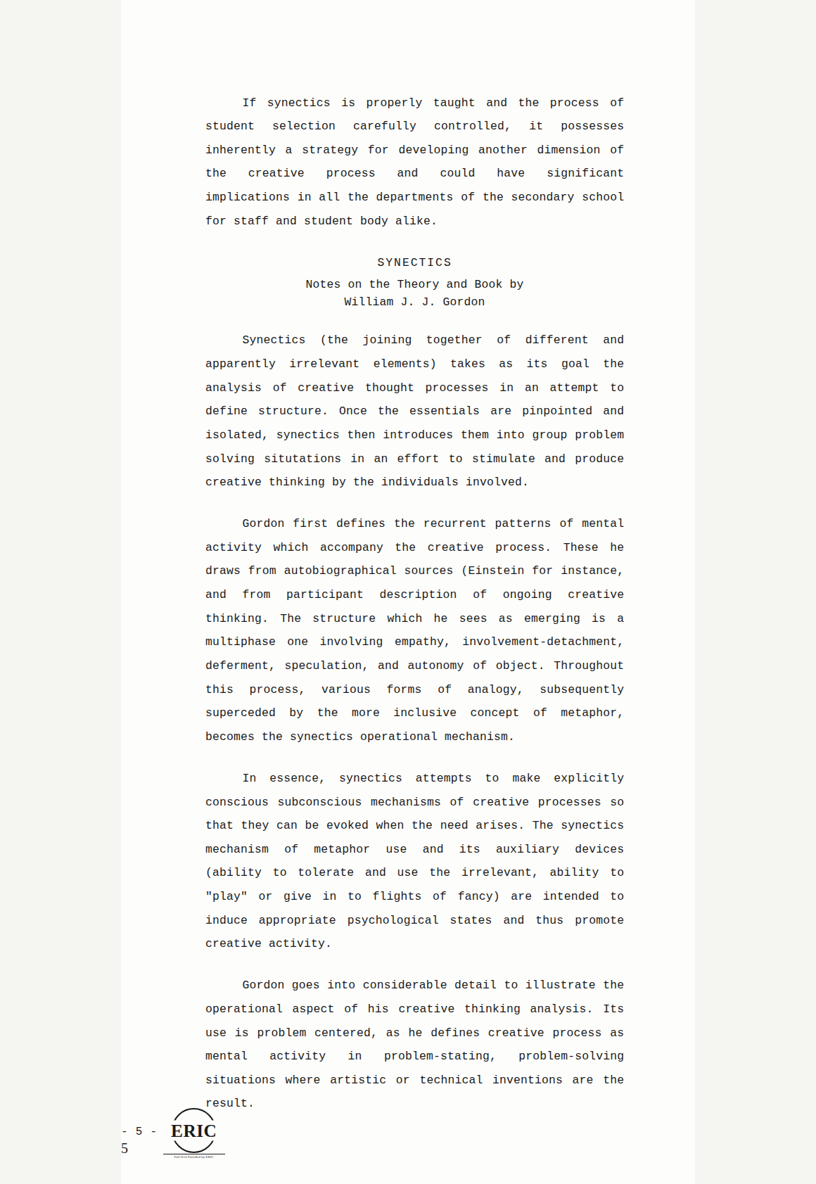If synectics is properly taught and the process of student selection carefully controlled, it possesses inherently a strategy for developing another dimension of the creative process and could have significant implications in all the departments of the secondary school for staff and student body alike.
SYNECTICS
Notes on the Theory and Book by
William J. J. Gordon
Synectics (the joining together of different and apparently irrelevant elements) takes as its goal the analysis of creative thought processes in an attempt to define structure. Once the essentials are pinpointed and isolated, synectics then introduces them into group problem solving situtations in an effort to stimulate and produce creative thinking by the individuals involved.
Gordon first defines the recurrent patterns of mental activity which accompany the creative process. These he draws from autobiographical sources (Einstein for instance, and from participant description of ongoing creative thinking. The structure which he sees as emerging is a multiphase one involving empathy, involvement-detachment, deferment, speculation, and autonomy of object. Throughout this process, various forms of analogy, subsequently superceded by the more inclusive concept of metaphor, becomes the synectics operational mechanism.
In essence, synectics attempts to make explicitly conscious subconscious mechanisms of creative processes so that they can be evoked when the need arises. The synectics mechanism of metaphor use and its auxiliary devices (ability to tolerate and use the irrelevant, ability to "play" or give in to flights of fancy) are intended to induce appropriate psychological states and thus promote creative activity.
Gordon goes into considerable detail to illustrate the operational aspect of his creative thinking analysis. Its use is problem centered, as he defines creative process as mental activity in problem-stating, problem-solving situations where artistic or technical inventions are the result.
ERIC Full Text Provided by ERIC
- 5 -
5